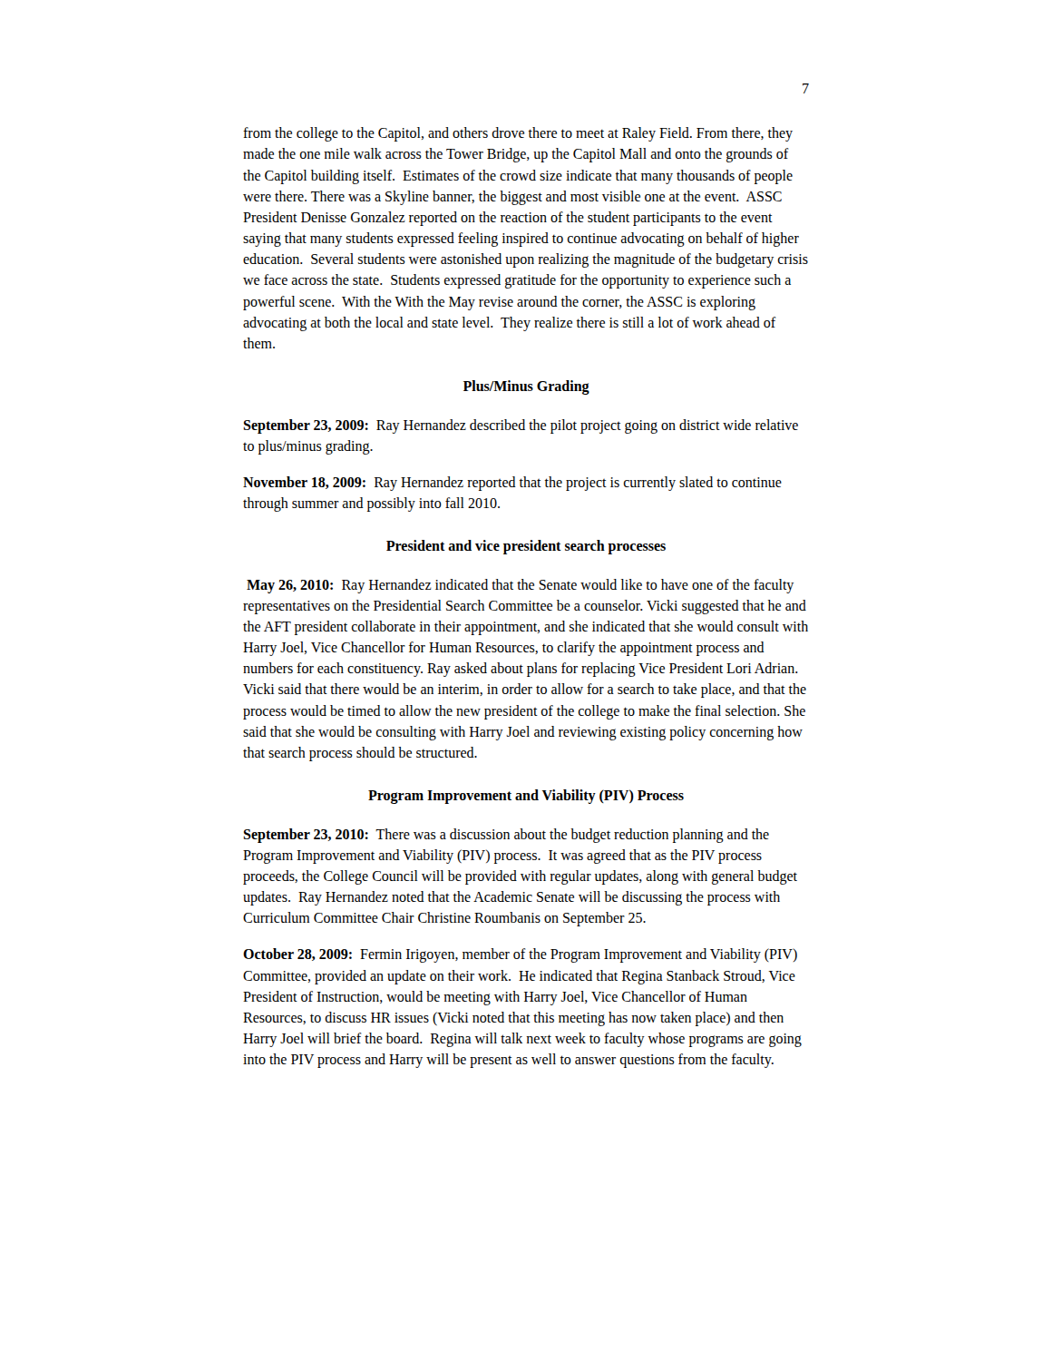7
from the college to the Capitol, and others drove there to meet at Raley Field. From there, they made the one mile walk across the Tower Bridge, up the Capitol Mall and onto the grounds of the Capitol building itself. Estimates of the crowd size indicate that many thousands of people were there. There was a Skyline banner, the biggest and most visible one at the event. ASSC President Denisse Gonzalez reported on the reaction of the student participants to the event saying that many students expressed feeling inspired to continue advocating on behalf of higher education. Several students were astonished upon realizing the magnitude of the budgetary crisis we face across the state. Students expressed gratitude for the opportunity to experience such a powerful scene. With the With the May revise around the corner, the ASSC is exploring advocating at both the local and state level. They realize there is still a lot of work ahead of them.
Plus/Minus Grading
September 23, 2009: Ray Hernandez described the pilot project going on district wide relative to plus/minus grading.
November 18, 2009: Ray Hernandez reported that the project is currently slated to continue through summer and possibly into fall 2010.
President and vice president search processes
May 26, 2010: Ray Hernandez indicated that the Senate would like to have one of the faculty representatives on the Presidential Search Committee be a counselor. Vicki suggested that he and the AFT president collaborate in their appointment, and she indicated that she would consult with Harry Joel, Vice Chancellor for Human Resources, to clarify the appointment process and numbers for each constituency. Ray asked about plans for replacing Vice President Lori Adrian. Vicki said that there would be an interim, in order to allow for a search to take place, and that the process would be timed to allow the new president of the college to make the final selection. She said that she would be consulting with Harry Joel and reviewing existing policy concerning how that search process should be structured.
Program Improvement and Viability (PIV) Process
September 23, 2010: There was a discussion about the budget reduction planning and the Program Improvement and Viability (PIV) process. It was agreed that as the PIV process proceeds, the College Council will be provided with regular updates, along with general budget updates. Ray Hernandez noted that the Academic Senate will be discussing the process with Curriculum Committee Chair Christine Roumbanis on September 25.
October 28, 2009: Fermin Irigoyen, member of the Program Improvement and Viability (PIV) Committee, provided an update on their work. He indicated that Regina Stanback Stroud, Vice President of Instruction, would be meeting with Harry Joel, Vice Chancellor of Human Resources, to discuss HR issues (Vicki noted that this meeting has now taken place) and then Harry Joel will brief the board. Regina will talk next week to faculty whose programs are going into the PIV process and Harry will be present as well to answer questions from the faculty.